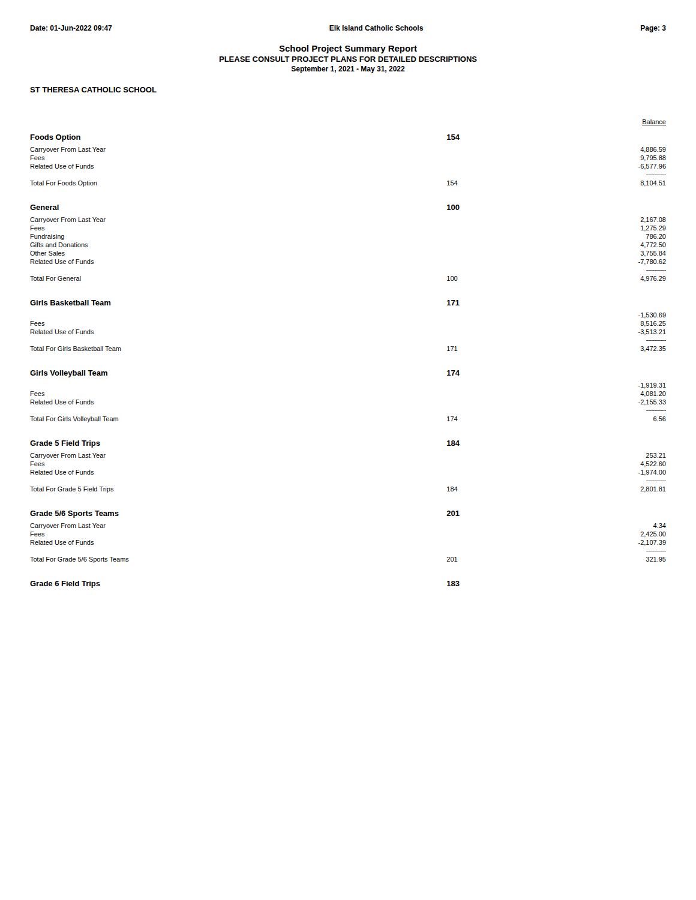Date: 01-Jun-2022 09:47
Elk Island Catholic Schools
Page: 3
School Project Summary Report
PLEASE CONSULT PROJECT PLANS FOR DETAILED DESCRIPTIONS
September 1, 2021 - May 31, 2022
ST THERESA CATHOLIC SCHOOL
Balance
| Foods Option | 154 | |
| Carryover From Last Year | 4,886.59 |
| Fees | 9,795.88 |
| Related Use of Funds | -6,577.96 |
| | ---------- |
| Total For Foods Option | 154 | 8,104.51 |
| General | 100 | |
| Carryover From Last Year | 2,167.08 |
| Fees | 1,275.29 |
| Fundraising | 786.20 |
| Gifts and Donations | 4,772.50 |
| Other Sales | 3,755.84 |
| Related Use of Funds | -7,780.62 |
| | ---------- |
| Total For General | 100 | 4,976.29 |
| Girls Basketball Team | 171 | |
| | -1,530.69 |
| Fees | 8,516.25 |
| Related Use of Funds | -3,513.21 |
| | ---------- |
| Total For Girls Basketball Team | 171 | 3,472.35 |
| Girls Volleyball Team | 174 | |
| | -1,919.31 |
| Fees | 4,081.20 |
| Related Use of Funds | -2,155.33 |
| | ---------- |
| Total For Girls Volleyball Team | 174 | 6.56 |
| Grade 5 Field Trips | 184 | |
| Carryover From Last Year | 253.21 |
| Fees | 4,522.60 |
| Related Use of Funds | -1,974.00 |
| | ---------- |
| Total For Grade 5 Field Trips | 184 | 2,801.81 |
| Grade 5/6 Sports Teams | 201 | |
| Carryover From Last Year | 4.34 |
| Fees | 2,425.00 |
| Related Use of Funds | -2,107.39 |
| | ---------- |
| Total For Grade 5/6 Sports Teams | 201 | 321.95 |
| Grade 6 Field Trips | 183 | |